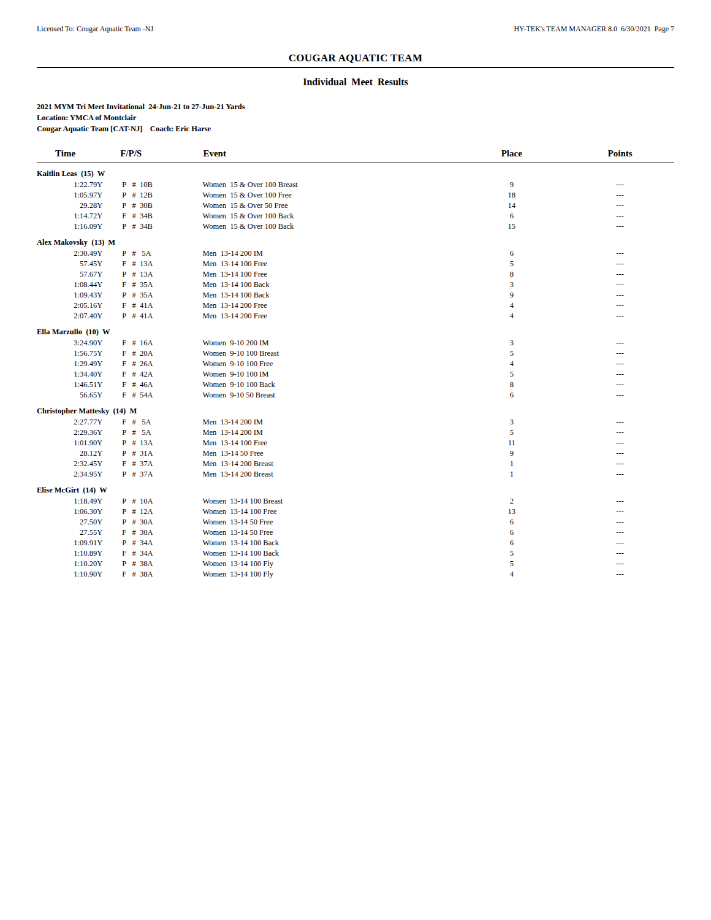Licensed To: Cougar Aquatic Team -NJ HY-TEK's TEAM MANAGER 8.0 6/30/2021 Page 7
COUGAR AQUATIC TEAM
Individual Meet Results
2021 MYM Tri Meet Invitational 24-Jun-21 to 27-Jun-21 Yards
Location: YMCA of Montclair
Cougar Aquatic Team [CAT-NJ] Coach: Eric Harse
| Time | F/P/S | Event | Place | Points |
| --- | --- | --- | --- | --- |
| Kaitlin Leas (15) W |
| 1:22.79Y | P # 10B | Women 15 & Over 100 Breast | 9 | --- |
| 1:05.97Y | P # 12B | Women 15 & Over 100 Free | 18 | --- |
| 29.28Y | P # 30B | Women 15 & Over 50 Free | 14 | --- |
| 1:14.72Y | F # 34B | Women 15 & Over 100 Back | 6 | --- |
| 1:16.09Y | P # 34B | Women 15 & Over 100 Back | 15 | --- |
| Alex Makovsky (13) M |
| 2:30.49Y | P # 5A | Men 13-14 200 IM | 6 | --- |
| 57.45Y | F # 13A | Men 13-14 100 Free | 5 | --- |
| 57.67Y | P # 13A | Men 13-14 100 Free | 8 | --- |
| 1:08.44Y | F # 35A | Men 13-14 100 Back | 3 | --- |
| 1:09.43Y | P # 35A | Men 13-14 100 Back | 9 | --- |
| 2:05.16Y | F # 41A | Men 13-14 200 Free | 4 | --- |
| 2:07.40Y | P # 41A | Men 13-14 200 Free | 4 | --- |
| Ella Marzullo (10) W |
| 3:24.90Y | F # 16A | Women 9-10 200 IM | 3 | --- |
| 1:56.75Y | F # 20A | Women 9-10 100 Breast | 5 | --- |
| 1:29.49Y | F # 26A | Women 9-10 100 Free | 4 | --- |
| 1:34.40Y | F # 42A | Women 9-10 100 IM | 5 | --- |
| 1:46.51Y | F # 46A | Women 9-10 100 Back | 8 | --- |
| 56.65Y | F # 54A | Women 9-10 50 Breast | 6 | --- |
| Christopher Mattesky (14) M |
| 2:27.77Y | F # 5A | Men 13-14 200 IM | 3 | --- |
| 2:29.36Y | P # 5A | Men 13-14 200 IM | 5 | --- |
| 1:01.90Y | P # 13A | Men 13-14 100 Free | 11 | --- |
| 28.12Y | P # 31A | Men 13-14 50 Free | 9 | --- |
| 2:32.45Y | F # 37A | Men 13-14 200 Breast | 1 | --- |
| 2:34.95Y | P # 37A | Men 13-14 200 Breast | 1 | --- |
| Elise McGirt (14) W |
| 1:18.49Y | P # 10A | Women 13-14 100 Breast | 2 | --- |
| 1:06.30Y | P # 12A | Women 13-14 100 Free | 13 | --- |
| 27.50Y | P # 30A | Women 13-14 50 Free | 6 | --- |
| 27.55Y | F # 30A | Women 13-14 50 Free | 6 | --- |
| 1:09.91Y | P # 34A | Women 13-14 100 Back | 6 | --- |
| 1:10.89Y | F # 34A | Women 13-14 100 Back | 5 | --- |
| 1:10.20Y | P # 38A | Women 13-14 100 Fly | 5 | --- |
| 1:10.90Y | F # 38A | Women 13-14 100 Fly | 4 | --- |